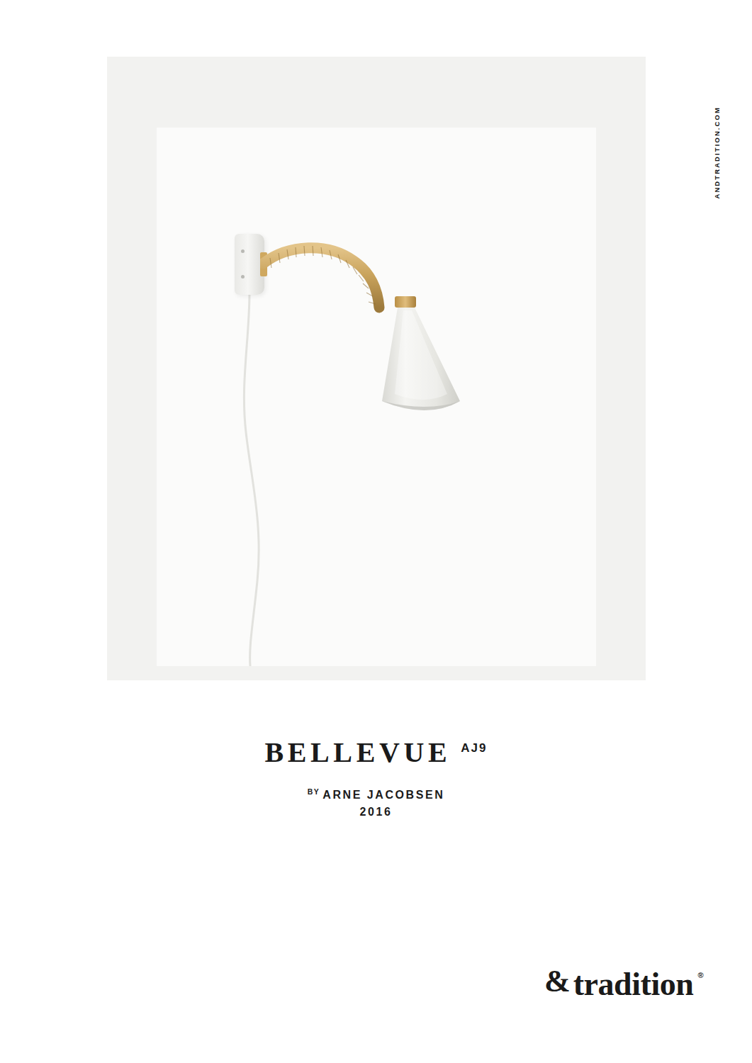ANDTRADITION.COM
BELLEVUEAJ9
BYARNE JACOBSEN
2016
&tradition®